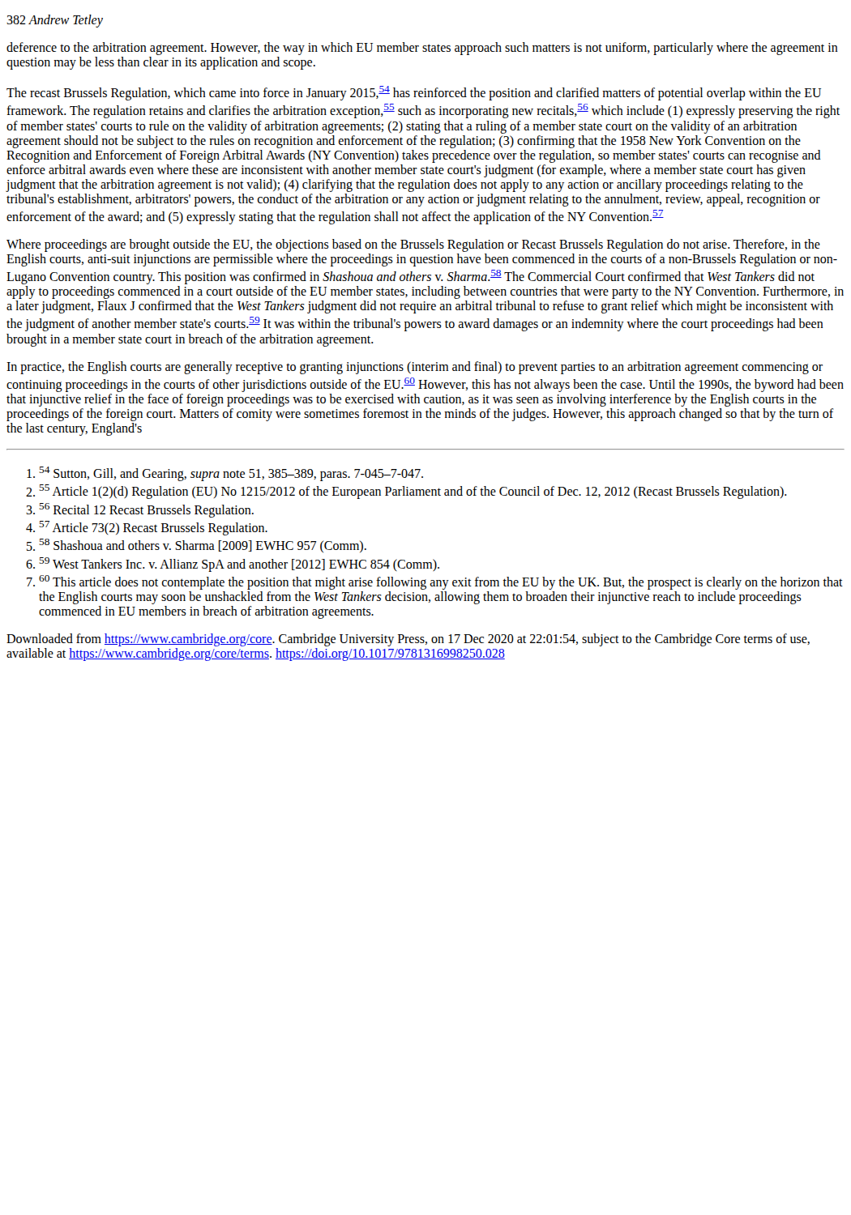382 Andrew Tetley
deference to the arbitration agreement. However, the way in which EU member states approach such matters is not uniform, particularly where the agreement in question may be less than clear in its application and scope.
The recast Brussels Regulation, which came into force in January 2015,54 has reinforced the position and clarified matters of potential overlap within the EU framework. The regulation retains and clarifies the arbitration exception,55 such as incorporating new recitals,56 which include (1) expressly preserving the right of member states' courts to rule on the validity of arbitration agreements; (2) stating that a ruling of a member state court on the validity of an arbitration agreement should not be subject to the rules on recognition and enforcement of the regulation; (3) confirming that the 1958 New York Convention on the Recognition and Enforcement of Foreign Arbitral Awards (NY Convention) takes precedence over the regulation, so member states' courts can recognise and enforce arbitral awards even where these are inconsistent with another member state court's judgment (for example, where a member state court has given judgment that the arbitration agreement is not valid); (4) clarifying that the regulation does not apply to any action or ancillary proceedings relating to the tribunal's establishment, arbitrators' powers, the conduct of the arbitration or any action or judgment relating to the annulment, review, appeal, recognition or enforcement of the award; and (5) expressly stating that the regulation shall not affect the application of the NY Convention.57
Where proceedings are brought outside the EU, the objections based on the Brussels Regulation or Recast Brussels Regulation do not arise. Therefore, in the English courts, anti-suit injunctions are permissible where the proceedings in question have been commenced in the courts of a non-Brussels Regulation or non-Lugano Convention country. This position was confirmed in Shashoua and others v. Sharma.58 The Commercial Court confirmed that West Tankers did not apply to proceedings commenced in a court outside of the EU member states, including between countries that were party to the NY Convention. Furthermore, in a later judgment, Flaux J confirmed that the West Tankers judgment did not require an arbitral tribunal to refuse to grant relief which might be inconsistent with the judgment of another member state's courts.59 It was within the tribunal's powers to award damages or an indemnity where the court proceedings had been brought in a member state court in breach of the arbitration agreement.
In practice, the English courts are generally receptive to granting injunctions (interim and final) to prevent parties to an arbitration agreement commencing or continuing proceedings in the courts of other jurisdictions outside of the EU.60 However, this has not always been the case. Until the 1990s, the byword had been that injunctive relief in the face of foreign proceedings was to be exercised with caution, as it was seen as involving interference by the English courts in the proceedings of the foreign court. Matters of comity were sometimes foremost in the minds of the judges. However, this approach changed so that by the turn of the last century, England's
54 Sutton, Gill, and Gearing, supra note 51, 385–389, paras. 7-045–7-047.
55 Article 1(2)(d) Regulation (EU) No 1215/2012 of the European Parliament and of the Council of Dec. 12, 2012 (Recast Brussels Regulation).
56 Recital 12 Recast Brussels Regulation.
57 Article 73(2) Recast Brussels Regulation.
58 Shashoua and others v. Sharma [2009] EWHC 957 (Comm).
59 West Tankers Inc. v. Allianz SpA and another [2012] EWHC 854 (Comm).
60 This article does not contemplate the position that might arise following any exit from the EU by the UK. But, the prospect is clearly on the horizon that the English courts may soon be unshackled from the West Tankers decision, allowing them to broaden their injunctive reach to include proceedings commenced in EU members in breach of arbitration agreements.
Downloaded from https://www.cambridge.org/core. Cambridge University Press, on 17 Dec 2020 at 22:01:54, subject to the Cambridge Core terms of use, available at https://www.cambridge.org/core/terms. https://doi.org/10.1017/9781316998250.028